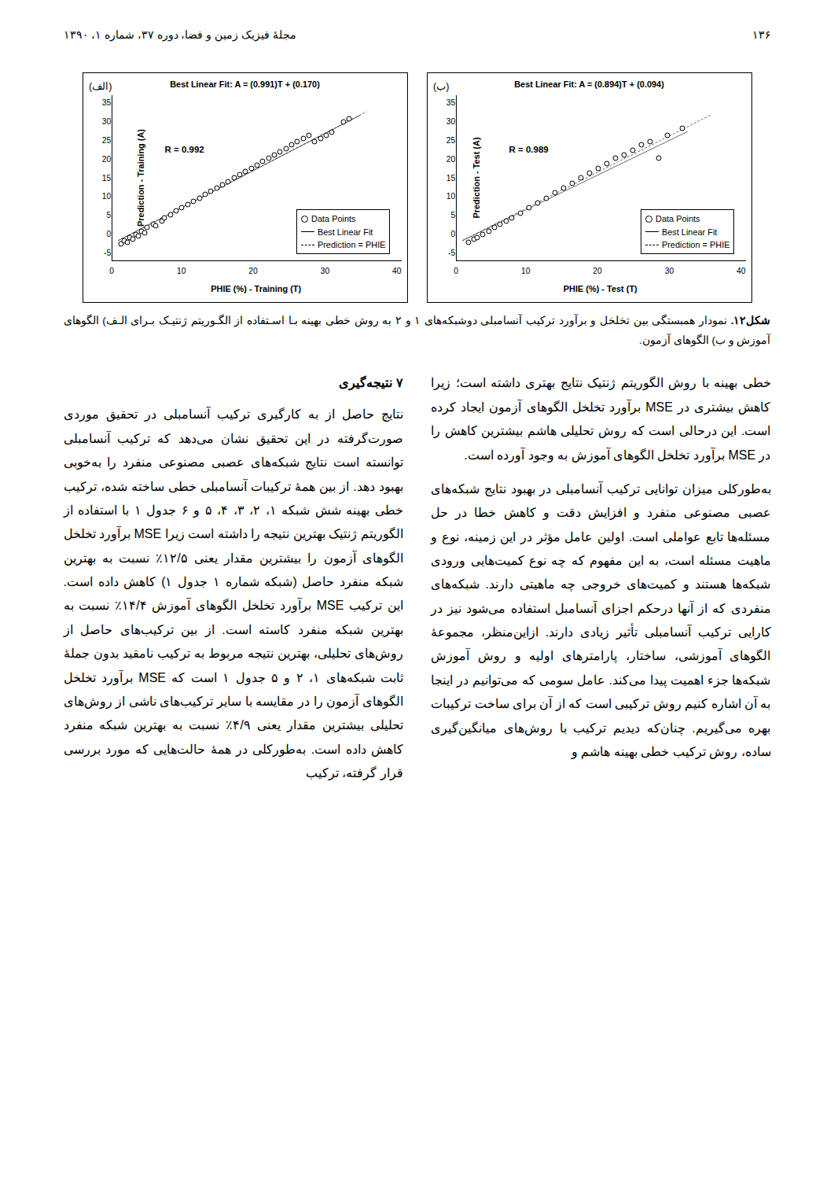۱۳۶ مجلۀ فیزیک زمین و فضا، دوره ۳۷، شماره ۱، ۱۳۹۰
(ب)
Best Linear Fit: A = (0.894)T + (0.094)
Prediction - Test (A)
35302520151050-5
R = 0.989
Data Points
Best Linear Fit
Prediction = PHIE
010203040
PHIE (%) - Test (T)
(الف)
Best Linear Fit: A = (0.991)T + (0.170)
Prediction - Training (A)
35302520151050-5
R = 0.992
Data Points
Best Linear Fit
Prediction = PHIE
010203040
PHIE (%) - Training (T)
شکل۱۲. نمودار همبستگی بین تخلخل و برآورد ترکیب آنسامبلی دوشبکه‌های ۱ و ۲ به روش خطی بهینه بـا اسـتفاده از الگـوریتم ژنتیـک بـرای الـف) الگوهای آموزش و ب) الگوهای آزمون.
خطی بهینه با روش الگوریتم ژنتیک نتایج بهتری داشته است؛ زیرا کاهش بیشتری در MSE برآورد تخلخل الگوهای آزمون ایجاد کرده است. این درحالی است که روش تحلیلی هاشم بیشترین کاهش را در MSE برآورد تخلخل الگوهای آموزش به وجود آورده است.
به‌طورکلی میزان توانایی ترکیب آنسامبلی در بهبود نتایج شبکه‌های عصبی مصنوعی منفرد و افزایش دقت و کاهش خطا در حل مسئله‌ها تابع عواملی است. اولین عامل مؤثر در این زمینه، نوع و ماهیت مسئله است، به این مفهوم که چه نوع کمیت‌هایی ورودی شبکه‌ها هستند و کمیت‌های خروجی چه ماهیتی دارند. شبکه‌های منفردی که از آنها درحکم اجزای آنسامبل استفاده می‌شود نیز در کارایی ترکیب آنسامبلی تأثیر زیادی دارند. ازاین‌منظر، مجموعۀ الگوهای آموزشی، ساختار، پارامترهای اولیه و روش آموزش شبکه‌ها جزء اهمیت پیدا می‌کند. عامل سومی که می‌توانیم در اینجا به آن اشاره کنیم روش ترکیبی است که از آن برای ساخت ترکیبات بهره می‌گیریم. چنان‌که دیدیم ترکیب با روش‌های میانگین‌گیری ساده، روش ترکیب خطی بهینه هاشم و
۷ نتیجه‌گیری
نتایج حاصل از به کارگیری ترکیب آنسامبلی در تحقیق موردی صورت‌گرفته در این تحقیق نشان می‌دهد که ترکیب آنسامبلی توانسته است نتایج شبکه‌های عصبی مصنوعی منفرد را به‌خوبی بهبود دهد. از بین همۀ ترکیبات آنسامبلی خطی ساخته شده، ترکیب خطی بهینه شش شبکه ۱، ۲، ۳، ۴، ۵ و ۶ جدول ۱ با استفاده از الگوریتم ژنتیک بهترین نتیجه را داشته است زیرا MSE برآورد تخلخل الگوهای آزمون را بیشترین مقدار یعنی ۱۲/۵٪ نسبت به بهترین شبکه منفرد حاصل (شبکه شماره ۱ جدول ۱) کاهش داده است. این ترکیب MSE برآورد تخلخل الگوهای آموزش ۱۴/۴٪ نسبت به بهترین شبکه منفرد کاسته است. از بین ترکیب‌های حاصل از روش‌های تحلیلی، بهترین نتیجه مربوط به ترکیب نامقید بدون جملۀ ثابت شبکه‌های ۱، ۲ و ۵ جدول ۱ است که MSE برآورد تخلخل الگوهای آزمون را در مقایسه با سایر ترکیب‌های ناشی از روش‌های تحلیلی بیشترین مقدار یعنی ۴/۹٪ نسبت به بهترین شبکه منفرد کاهش داده است. به‌طورکلی در همۀ حالت‌هایی که مورد بررسی قرار گرفته، ترکیب